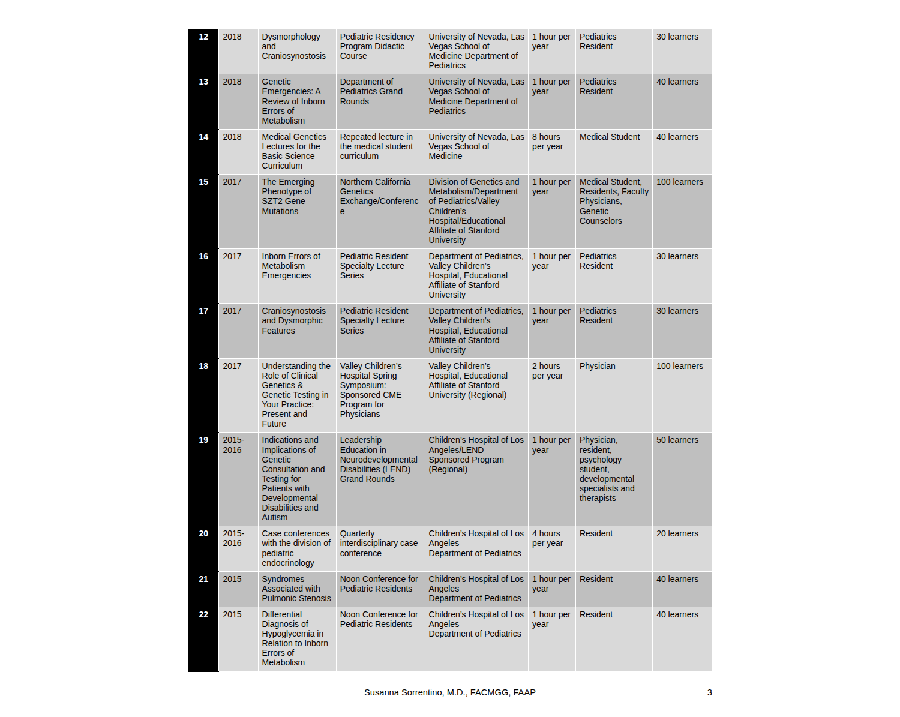| 12 | 2018 | Dysmorphology and Craniosynostosis | Pediatric Residency Program Didactic Course | University of Nevada, Las Vegas School of Medicine Department of Pediatrics | 1 hour per year | Pediatrics Resident | 30 learners |
| 13 | 2018 | Genetic Emergencies: A Review of Inborn Errors of Metabolism | Department of Pediatrics Grand Rounds | University of Nevada, Las Vegas School of Medicine Department of Pediatrics | 1 hour per year | Pediatrics Resident | 40 learners |
| 14 | 2018 | Medical Genetics Lectures for the Basic Science Curriculum | Repeated lecture in the medical student curriculum | University of Nevada, Las Vegas School of Medicine | 8 hours per year | Medical Student | 40 learners |
| 15 | 2017 | The Emerging Phenotype of SZT2 Gene Mutations | Northern California Genetics Exchange/Conference | Division of Genetics and Metabolism/Department of Pediatrics/Valley Children’s Hospital/Educational Affiliate of Stanford University | 1 hour per year | Medical Student, Residents, Faculty Physicians, Genetic Counselors | 100 learners |
| 16 | 2017 | Inborn Errors of Metabolism Emergencies | Pediatric Resident Specialty Lecture Series | Department of Pediatrics, Valley Children’s Hospital, Educational Affiliate of Stanford University | 1 hour per year | Pediatrics Resident | 30 learners |
| 17 | 2017 | Craniosynostosis and Dysmorphic Features | Pediatric Resident Specialty Lecture Series | Department of Pediatrics, Valley Children’s Hospital, Educational Affiliate of Stanford University | 1 hour per year | Pediatrics Resident | 30 learners |
| 18 | 2017 | Understanding the Role of Clinical Genetics & Genetic Testing in Your Practice: Present and Future | Valley Children’s Hospital Spring Symposium: Sponsored CME Program for Physicians | Valley Children’s Hospital, Educational Affiliate of Stanford University (Regional) | 2 hours per year | Physician | 100 learners |
| 19 | 2015-2016 | Indications and Implications of Genetic Consultation and Testing for Patients with Developmental Disabilities and Autism | Leadership Education in Neurodevelopmental Disabilities (LEND) Grand Rounds | Children’s Hospital of Los Angeles/LEND Sponsored Program (Regional) | 1 hour per year | Physician, resident, psychology student, developmental specialists and therapists | 50 learners |
| 20 | 2015-2016 | Case conferences with the division of pediatric endocrinology | Quarterly interdisciplinary case conference | Children’s Hospital of Los Angeles Department of Pediatrics | 4 hours per year | Resident | 20 learners |
| 21 | 2015 | Syndromes Associated with Pulmonic Stenosis | Noon Conference for Pediatric Residents | Children’s Hospital of Los Angeles Department of Pediatrics | 1 hour per year | Resident | 40 learners |
| 22 | 2015 | Differential Diagnosis of Hypoglycemia in Relation to Inborn Errors of Metabolism | Noon Conference for Pediatric Residents | Children’s Hospital of Los Angeles Department of Pediatrics | 1 hour per year | Resident | 40 learners |
Susanna Sorrentino, M.D., FACMGG, FAAP
3